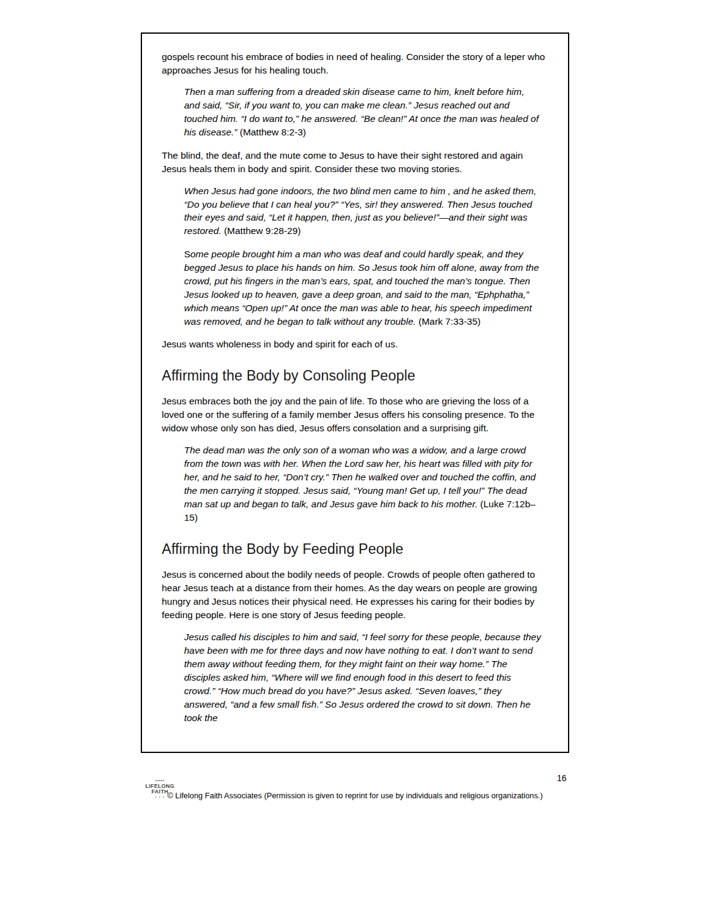gospels recount his embrace of bodies in need of healing. Consider the story of a leper who approaches Jesus for his healing touch.
Then a man suffering from a dreaded skin disease came to him, knelt before him, and said, “Sir, if you want to, you can make me clean.” Jesus reached out and touched him. “I do want to,” he answered. “Be clean!” At once the man was healed of his disease.” (Matthew 8:2-3)
The blind, the deaf, and the mute come to Jesus to have their sight restored and again Jesus heals them in body and spirit. Consider these two moving stories.
When Jesus had gone indoors, the two blind men came to him , and he asked them, “Do you believe that I can heal you?” “Yes, sir! they answered. Then Jesus touched their eyes and said, “Let it happen, then, just as you believe!”—and their sight was restored. (Matthew 9:28-29)
Some people brought him a man who was deaf and could hardly speak, and they begged Jesus to place his hands on him. So Jesus took him off alone, away from the crowd, put his fingers in the man’s ears, spat, and touched the man’s tongue. Then Jesus looked up to heaven, gave a deep groan, and said to the man, “Ephphatha,” which means “Open up!” At once the man was able to hear, his speech impediment was removed, and he began to talk without any trouble. (Mark 7:33-35)
Jesus wants wholeness in body and spirit for each of us.
Affirming the Body by Consoling People
Jesus embraces both the joy and the pain of life. To those who are grieving the loss of a loved one or the suffering of a family member Jesus offers his consoling presence. To the widow whose only son has died, Jesus offers consolation and a surprising gift.
The dead man was the only son of a woman who was a widow, and a large crowd from the town was with her. When the Lord saw her, his heart was filled with pity for her, and he said to her, “Don’t cry.” Then he walked over and touched the coffin, and the men carrying it stopped. Jesus said, “Young man! Get up, I tell you!” The dead man sat up and began to talk, and Jesus gave him back to his mother. (Luke 7:12b–15)
Affirming the Body by Feeding People
Jesus is concerned about the bodily needs of people. Crowds of people often gathered to hear Jesus teach at a distance from their homes. As the day wears on people are growing hungry and Jesus notices their physical need. He expresses his caring for their bodies by feeding people. Here is one story of Jesus feeding people.
Jesus called his disciples to him and said, “I feel sorry for these people, because they have been with me for three days and now have nothing to eat. I don’t want to send them away without feeding them, for they might faint on their way home.” The disciples asked him, “Where will we find enough food in this desert to feed this crowd.” “How much bread do you have?” Jesus asked. “Seven loaves,” they answered, “and a few small fish.” So Jesus ordered the crowd to sit down. Then he took the
16
••••• LIFELONG FAITH • • •
© Lifelong Faith Associates (Permission is given to reprint for use by individuals and religious organizations.)